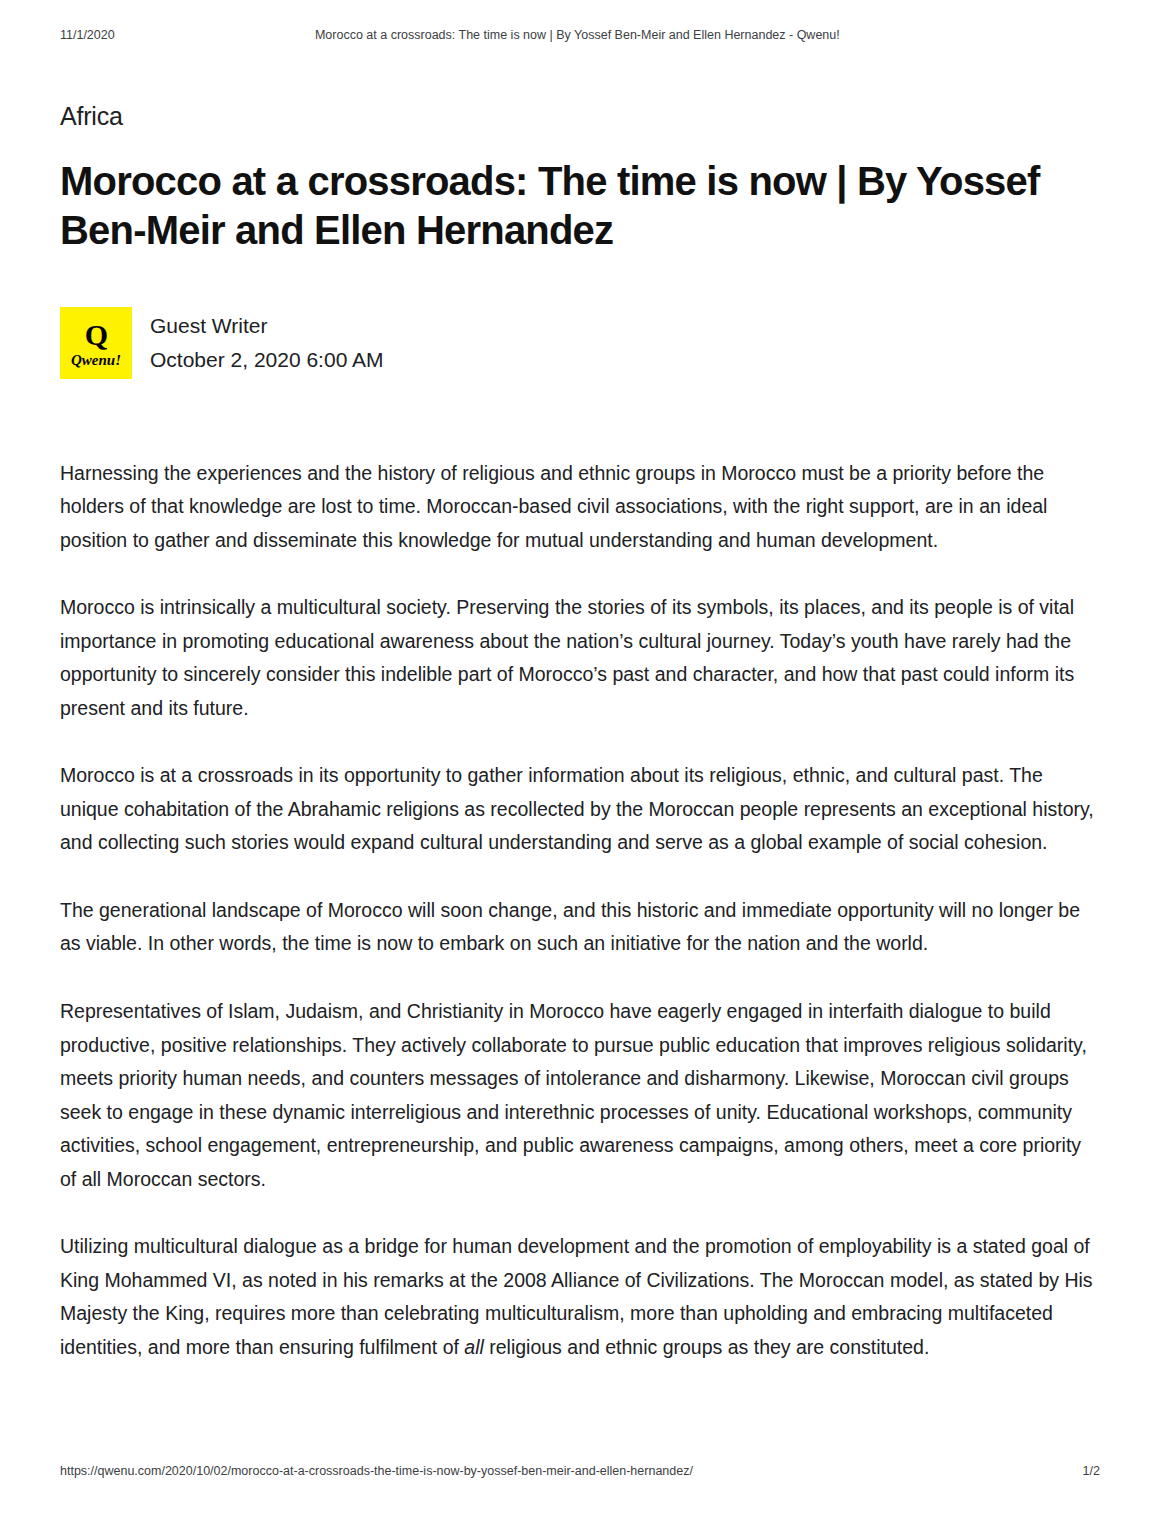11/1/2020 Morocco at a crossroads: The time is now | By Yossef Ben-Meir and Ellen Hernandez - Qwenu!
Africa
Morocco at a crossroads: The time is now | By Yossef Ben-Meir and Ellen Hernandez
Q Qwenu!
Guest Writer October 2, 2020 6:00 AM
Harnessing the experiences and the history of religious and ethnic groups in Morocco must be a priority before the holders of that knowledge are lost to time. Moroccan-based civil associations, with the right support, are in an ideal position to gather and disseminate this knowledge for mutual understanding and human development.
Morocco is intrinsically a multicultural society. Preserving the stories of its symbols, its places, and its people is of vital importance in promoting educational awareness about the nation’s cultural journey. Today’s youth have rarely had the opportunity to sincerely consider this indelible part of Morocco’s past and character, and how that past could inform its present and its future.
Morocco is at a crossroads in its opportunity to gather information about its religious, ethnic, and cultural past. The unique cohabitation of the Abrahamic religions as recollected by the Moroccan people represents an exceptional history, and collecting such stories would expand cultural understanding and serve as a global example of social cohesion.
The generational landscape of Morocco will soon change, and this historic and immediate opportunity will no longer be as viable. In other words, the time is now to embark on such an initiative for the nation and the world.
Representatives of Islam, Judaism, and Christianity in Morocco have eagerly engaged in interfaith dialogue to build productive, positive relationships. They actively collaborate to pursue public education that improves religious solidarity, meets priority human needs, and counters messages of intolerance and disharmony. Likewise, Moroccan civil groups seek to engage in these dynamic interreligious and interethnic processes of unity. Educational workshops, community activities, school engagement, entrepreneurship, and public awareness campaigns, among others, meet a core priority of all Moroccan sectors.
Utilizing multicultural dialogue as a bridge for human development and the promotion of employability is a stated goal of King Mohammed VI, as noted in his remarks at the 2008 Alliance of Civilizations. The Moroccan model, as stated by His Majesty the King, requires more than celebrating multiculturalism, more than upholding and embracing multifaceted identities, and more than ensuring fulfilment of all religious and ethnic groups as they are constituted.
https://qwenu.com/2020/10/02/morocco-at-a-crossroads-the-time-is-now-by-yossef-ben-meir-and-ellen-hernandez/ 1/2